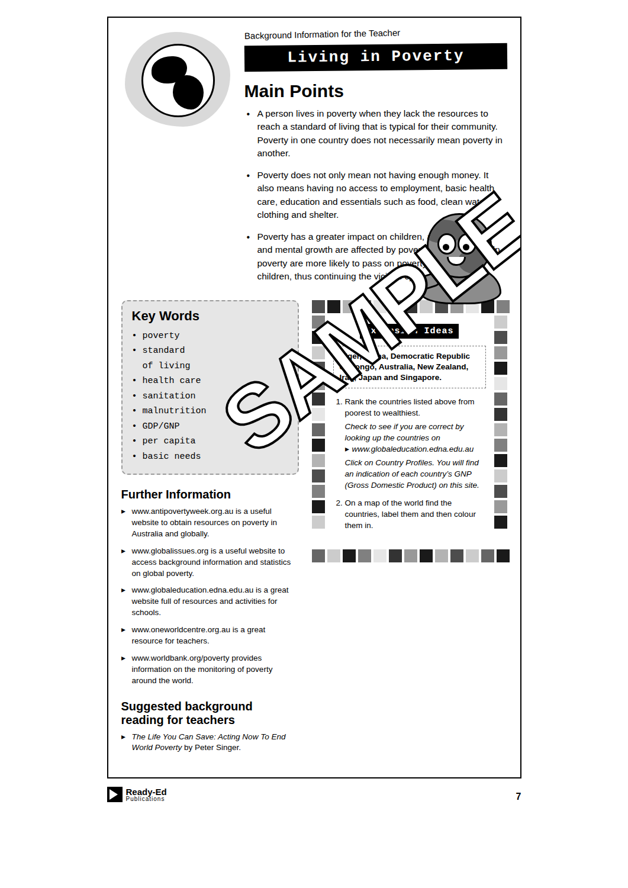Background Information for the Teacher
Living in Poverty
Main Points
A person lives in poverty when they lack the resources to reach a standard of living that is typical for their community. Poverty in one country does not necessarily mean poverty in another.
Poverty does not only mean not having enough money. It also means having no access to employment, basic health care, education and essentials such as food, clean water, clothing and shelter.
Poverty has a greater impact on children, as their physical and mental growth are affected by poverty. Children living in poverty are more likely to pass on poverty to their own children, thus continuing the vicious cycle.
Key Words
poverty
standard
of living
health care
sanitation
malnutrition
GDP/GNP
per capita
basic needs
Further Information
www.antipovertyweek.org.au is a useful website to obtain resources on poverty in Australia and globally.
www.globalissues.org is a useful website to access background information and statistics on global poverty.
www.globaleducation.edna.edu.au is a great website full of resources and activities for schools.
www.oneworldcentre.org.au is a great resource for teachers.
www.worldbank.org/poverty provides information on the monitoring of poverty around the world.
Suggested background
reading for teachers
The Life You Can Save: Acting Now To End World Poverty by Peter Singer.
Extension Ideas
Niger, China, Democratic Republic of Congo, Australia, New Zealand, Iraq, Japan and Singapore.
Rank the countries listed above from poorest to wealthiest. Check to see if you are correct by looking up the countries on www.globaleducation.edna.edu.au Click on Country Profiles. You will find an indication of each country’s GNP (Gross Domestic Product) on this site.
On a map of the world find the countries, label them and then colour them in.
SAMPLE
Ready-Ed
Publications
7